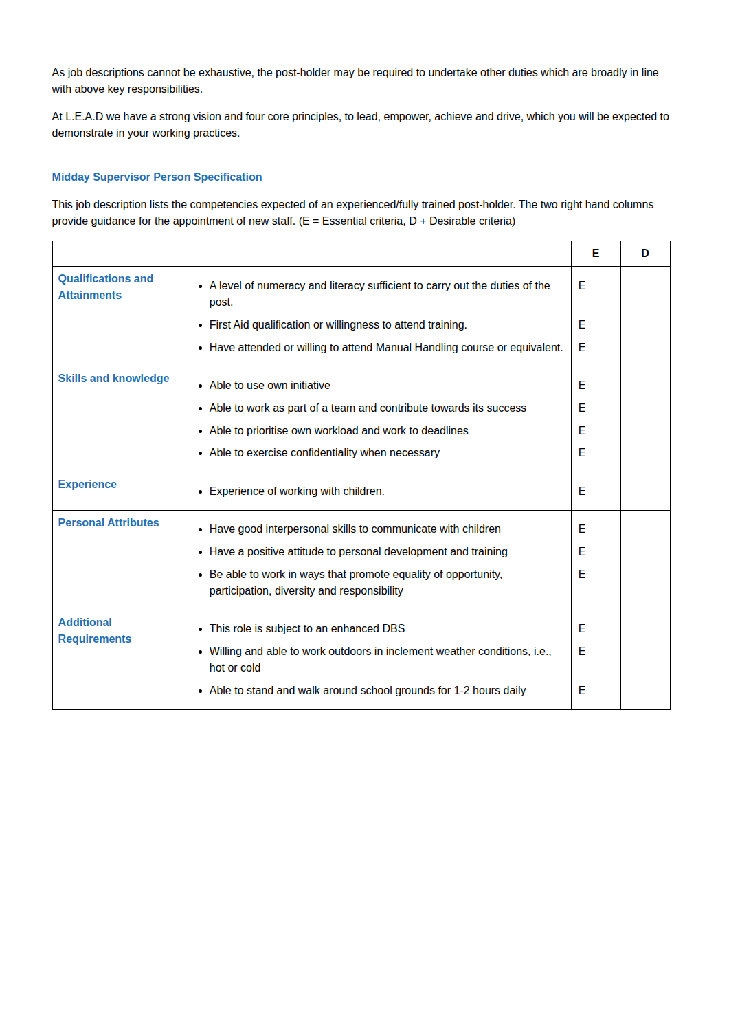As job descriptions cannot be exhaustive, the post-holder may be required to undertake other duties which are broadly in line with above key responsibilities.
At L.E.A.D we have a strong vision and four core principles, to lead, empower, achieve and drive, which you will be expected to demonstrate in your working practices.
Midday Supervisor Person Specification
This job description lists the competencies expected of an experienced/fully trained post-holder. The two right hand columns provide guidance for the appointment of new staff. (E = Essential criteria, D + Desirable criteria)
| | | E | D |
| --- | --- | --- | --- |
| Qualifications and Attainments | A level of numeracy and literacy sufficient to carry out the duties of the post. First Aid qualification or willingness to attend training. Have attended or willing to attend Manual Handling course or equivalent. | E E E | |
| Skills and knowledge | Able to use own initiative Able to work as part of a team and contribute towards its success Able to prioritise own workload and work to deadlines Able to exercise confidentiality when necessary | E E E E | |
| Experience | Experience of working with children. | E | |
| Personal Attributes | Have good interpersonal skills to communicate with children Have a positive attitude to personal development and training Be able to work in ways that promote equality of opportunity, participation, diversity and responsibility | E E E | |
| Additional Requirements | This role is subject to an enhanced DBS Willing and able to work outdoors in inclement weather conditions, i.e., hot or cold Able to stand and walk around school grounds for 1-2 hours daily | E E E | |